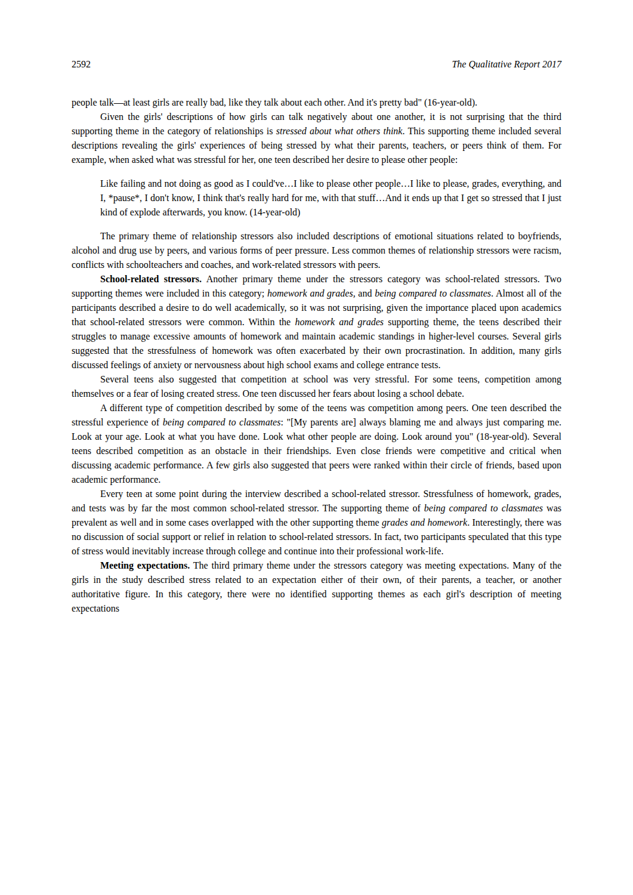2592 The Qualitative Report 2017
people talk—at least girls are really bad, like they talk about each other. And it's pretty bad" (16-year-old).
Given the girls' descriptions of how girls can talk negatively about one another, it is not surprising that the third supporting theme in the category of relationships is stressed about what others think. This supporting theme included several descriptions revealing the girls' experiences of being stressed by what their parents, teachers, or peers think of them. For example, when asked what was stressful for her, one teen described her desire to please other people:
Like failing and not doing as good as I could've…I like to please other people…I like to please, grades, everything, and I, *pause*, I don't know, I think that's really hard for me, with that stuff…And it ends up that I get so stressed that I just kind of explode afterwards, you know. (14-year-old)
The primary theme of relationship stressors also included descriptions of emotional situations related to boyfriends, alcohol and drug use by peers, and various forms of peer pressure. Less common themes of relationship stressors were racism, conflicts with schoolteachers and coaches, and work-related stressors with peers.
School-related stressors. Another primary theme under the stressors category was school-related stressors. Two supporting themes were included in this category; homework and grades, and being compared to classmates. Almost all of the participants described a desire to do well academically, so it was not surprising, given the importance placed upon academics that school-related stressors were common. Within the homework and grades supporting theme, the teens described their struggles to manage excessive amounts of homework and maintain academic standings in higher-level courses. Several girls suggested that the stressfulness of homework was often exacerbated by their own procrastination. In addition, many girls discussed feelings of anxiety or nervousness about high school exams and college entrance tests.
Several teens also suggested that competition at school was very stressful. For some teens, competition among themselves or a fear of losing created stress. One teen discussed her fears about losing a school debate.
A different type of competition described by some of the teens was competition among peers. One teen described the stressful experience of being compared to classmates: "[My parents are] always blaming me and always just comparing me. Look at your age. Look at what you have done. Look what other people are doing. Look around you" (18-year-old). Several teens described competition as an obstacle in their friendships. Even close friends were competitive and critical when discussing academic performance. A few girls also suggested that peers were ranked within their circle of friends, based upon academic performance.
Every teen at some point during the interview described a school-related stressor. Stressfulness of homework, grades, and tests was by far the most common school-related stressor. The supporting theme of being compared to classmates was prevalent as well and in some cases overlapped with the other supporting theme grades and homework. Interestingly, there was no discussion of social support or relief in relation to school-related stressors. In fact, two participants speculated that this type of stress would inevitably increase through college and continue into their professional work-life.
Meeting expectations. The third primary theme under the stressors category was meeting expectations. Many of the girls in the study described stress related to an expectation either of their own, of their parents, a teacher, or another authoritative figure. In this category, there were no identified supporting themes as each girl's description of meeting expectations